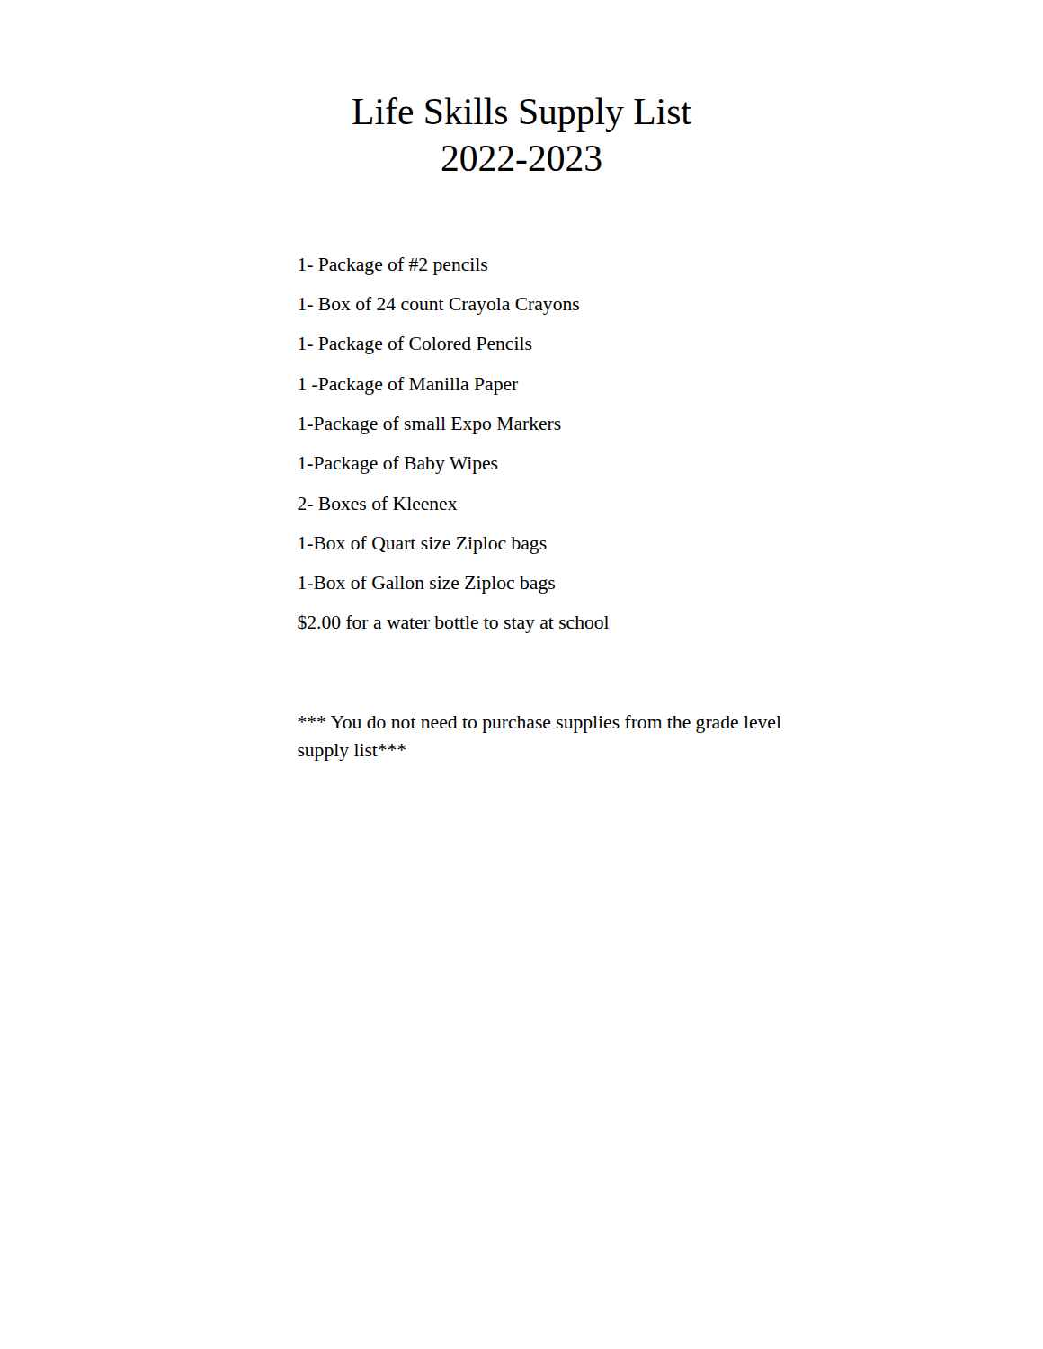Life Skills Supply List
2022-2023
1- Package of #2 pencils
1- Box of 24 count Crayola Crayons
1- Package of Colored Pencils
1 -Package of Manilla Paper
1-Package of small Expo Markers
1-Package of Baby Wipes
2- Boxes of Kleenex
1-Box of Quart size Ziploc bags
1-Box of Gallon size Ziploc bags
$2.00 for a water bottle to stay at school
*** You do not need to purchase supplies from the grade level supply list***